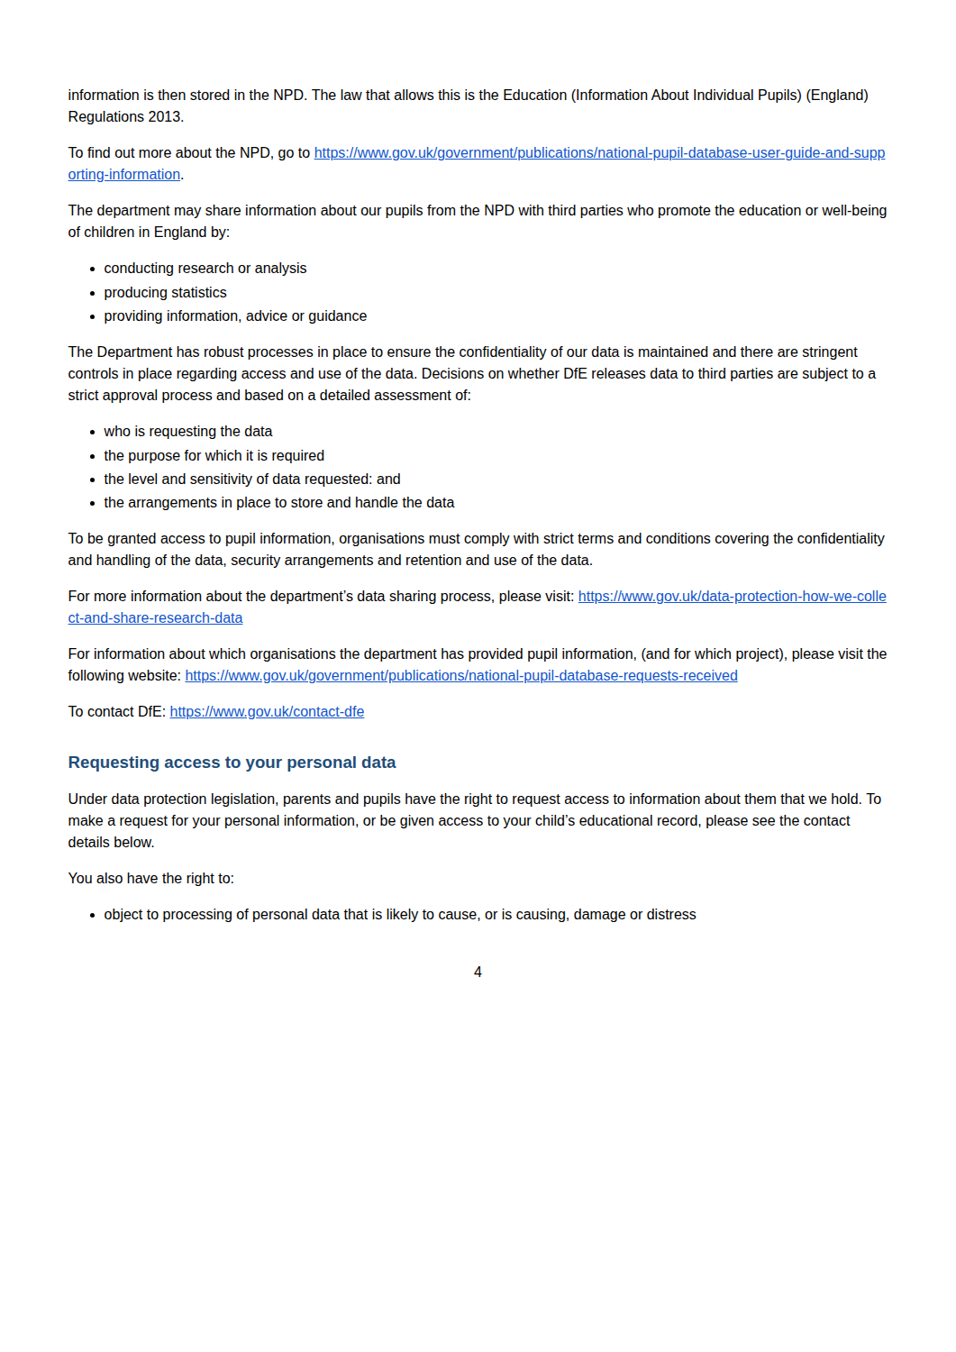information is then stored in the NPD. The law that allows this is the Education (Information About Individual Pupils) (England) Regulations 2013.
To find out more about the NPD, go to https://www.gov.uk/government/publications/national-pupil-database-user-guide-and-supporting-information.
The department may share information about our pupils from the NPD with third parties who promote the education or well-being of children in England by:
conducting research or analysis
producing statistics
providing information, advice or guidance
The Department has robust processes in place to ensure the confidentiality of our data is maintained and there are stringent controls in place regarding access and use of the data. Decisions on whether DfE releases data to third parties are subject to a strict approval process and based on a detailed assessment of:
who is requesting the data
the purpose for which it is required
the level and sensitivity of data requested: and
the arrangements in place to store and handle the data
To be granted access to pupil information, organisations must comply with strict terms and conditions covering the confidentiality and handling of the data, security arrangements and retention and use of the data.
For more information about the department’s data sharing process, please visit: https://www.gov.uk/data-protection-how-we-collect-and-share-research-data
For information about which organisations the department has provided pupil information, (and for which project), please visit the following website: https://www.gov.uk/government/publications/national-pupil-database-requests-received
To contact DfE: https://www.gov.uk/contact-dfe
Requesting access to your personal data
Under data protection legislation, parents and pupils have the right to request access to information about them that we hold. To make a request for your personal information, or be given access to your child’s educational record, please see the contact details below.
You also have the right to:
object to processing of personal data that is likely to cause, or is causing, damage or distress
4